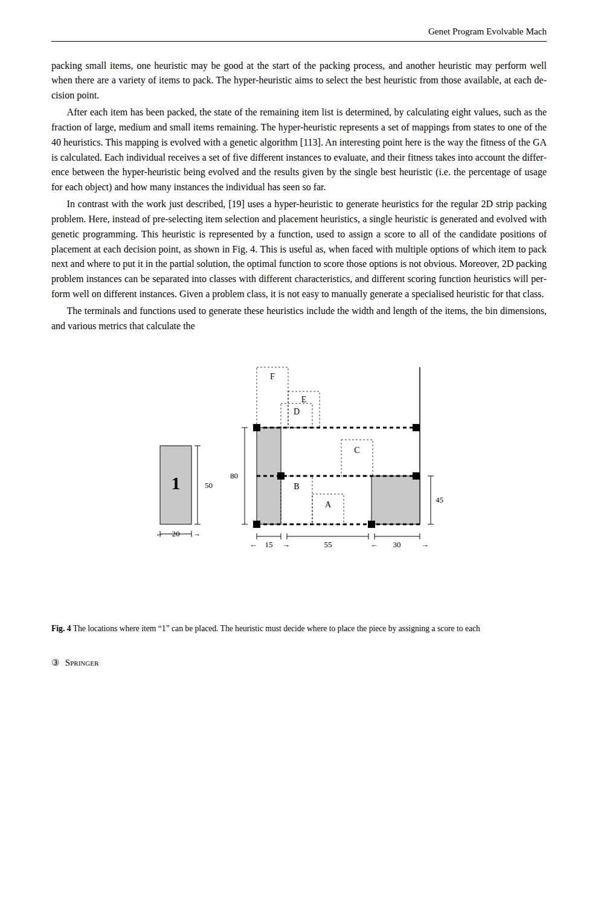Genet Program Evolvable Mach
packing small items, one heuristic may be good at the start of the packing process, and another heuristic may perform well when there are a variety of items to pack. The hyper-heuristic aims to select the best heuristic from those available, at each decision point.
After each item has been packed, the state of the remaining item list is determined, by calculating eight values, such as the fraction of large, medium and small items remaining. The hyper-heuristic represents a set of mappings from states to one of the 40 heuristics. This mapping is evolved with a genetic algorithm [113]. An interesting point here is the way the fitness of the GA is calculated. Each individual receives a set of five different instances to evaluate, and their fitness takes into account the difference between the hyper-heuristic being evolved and the results given by the single best heuristic (i.e. the percentage of usage for each object) and how many instances the individual has seen so far.
In contrast with the work just described, [19] uses a hyper-heuristic to generate heuristics for the regular 2D strip packing problem. Here, instead of pre-selecting item selection and placement heuristics, a single heuristic is generated and evolved with genetic programming. This heuristic is represented by a function, used to assign a score to all of the candidate positions of placement at each decision point, as shown in Fig. 4. This is useful as, when faced with multiple options of which item to pack next and where to put it in the partial solution, the optimal function to score those options is not obvious. Moreover, 2D packing problem instances can be separated into classes with different characteristics, and different scoring function heuristics will perform well on different instances. Given a problem class, it is not easy to manually generate a specialised heuristic for that class.
The terminals and functions used to generate these heuristics include the width and length of the items, the bin dimensions, and various metrics that calculate the
1 50 20 ← → F E D C B A 80 45 15 ← → 55 30 ← →
Fig. 4 The locations where item “1” can be placed. The heuristic must decide where to place the piece by assigning a score to each
③ Springer